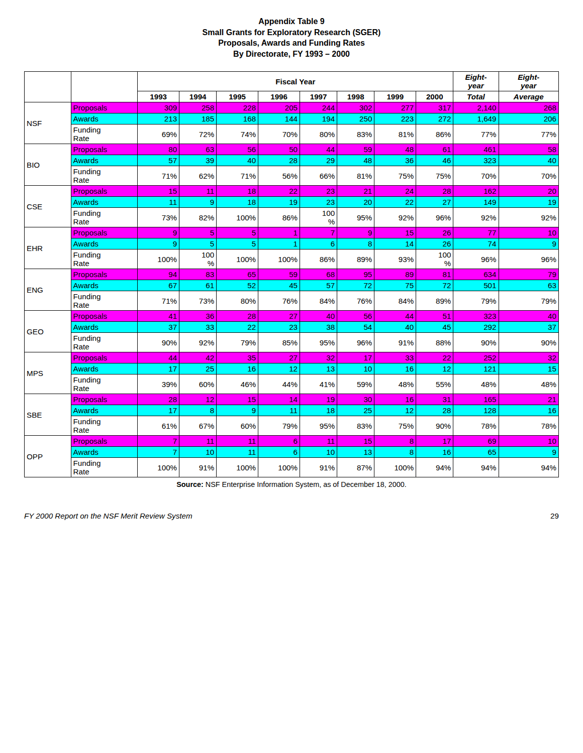Appendix Table 9
Small Grants for Exploratory Research (SGER)
Proposals, Awards and Funding Rates
By Directorate, FY 1993 – 2000
| | | Fiscal Year | Eight- year | Eight- year |
| --- | --- | --- | --- | --- |
| 1993 | 1994 | 1995 | 1996 | 1997 | 1998 | 1999 | 2000 | Total | Average |
| NSF | Proposals | 309 | 258 | 228 | 205 | 244 | 302 | 277 | 317 | 2,140 | 268 |
| Awards | 213 | 185 | 168 | 144 | 194 | 250 | 223 | 272 | 1,649 | 206 |
| Funding Rate | 69% | 72% | 74% | 70% | 80% | 83% | 81% | 86% | 77% | 77% |
| BIO | Proposals | 80 | 63 | 56 | 50 | 44 | 59 | 48 | 61 | 461 | 58 |
| Awards | 57 | 39 | 40 | 28 | 29 | 48 | 36 | 46 | 323 | 40 |
| Funding Rate | 71% | 62% | 71% | 56% | 66% | 81% | 75% | 75% | 70% | 70% |
| CSE | Proposals | 15 | 11 | 18 | 22 | 23 | 21 | 24 | 28 | 162 | 20 |
| Awards | 11 | 9 | 18 | 19 | 23 | 20 | 22 | 27 | 149 | 19 |
| Funding Rate | 73% | 82% | 100% | 86% | 100 % | 95% | 92% | 96% | 92% | 92% |
| EHR | Proposals | 9 | 5 | 5 | 1 | 7 | 9 | 15 | 26 | 77 | 10 |
| Awards | 9 | 5 | 5 | 1 | 6 | 8 | 14 | 26 | 74 | 9 |
| Funding Rate | 100% | 100 % | 100% | 100% | 86% | 89% | 93% | 100 % | 96% | 96% |
| ENG | Proposals | 94 | 83 | 65 | 59 | 68 | 95 | 89 | 81 | 634 | 79 |
| Awards | 67 | 61 | 52 | 45 | 57 | 72 | 75 | 72 | 501 | 63 |
| Funding Rate | 71% | 73% | 80% | 76% | 84% | 76% | 84% | 89% | 79% | 79% |
| GEO | Proposals | 41 | 36 | 28 | 27 | 40 | 56 | 44 | 51 | 323 | 40 |
| Awards | 37 | 33 | 22 | 23 | 38 | 54 | 40 | 45 | 292 | 37 |
| Funding Rate | 90% | 92% | 79% | 85% | 95% | 96% | 91% | 88% | 90% | 90% |
| MPS | Proposals | 44 | 42 | 35 | 27 | 32 | 17 | 33 | 22 | 252 | 32 |
| Awards | 17 | 25 | 16 | 12 | 13 | 10 | 16 | 12 | 121 | 15 |
| Funding Rate | 39% | 60% | 46% | 44% | 41% | 59% | 48% | 55% | 48% | 48% |
| SBE | Proposals | 28 | 12 | 15 | 14 | 19 | 30 | 16 | 31 | 165 | 21 |
| Awards | 17 | 8 | 9 | 11 | 18 | 25 | 12 | 28 | 128 | 16 |
| Funding Rate | 61% | 67% | 60% | 79% | 95% | 83% | 75% | 90% | 78% | 78% |
| OPP | Proposals | 7 | 11 | 11 | 6 | 11 | 15 | 8 | 17 | 69 | 10 |
| Awards | 7 | 10 | 11 | 6 | 10 | 13 | 8 | 16 | 65 | 9 |
| Funding Rate | 100% | 91% | 100% | 100% | 91% | 87% | 100% | 94% | 94% | 94% |
Source: NSF Enterprise Information System, as of December 18, 2000.
FY 2000 Report on the NSF Merit Review System 29